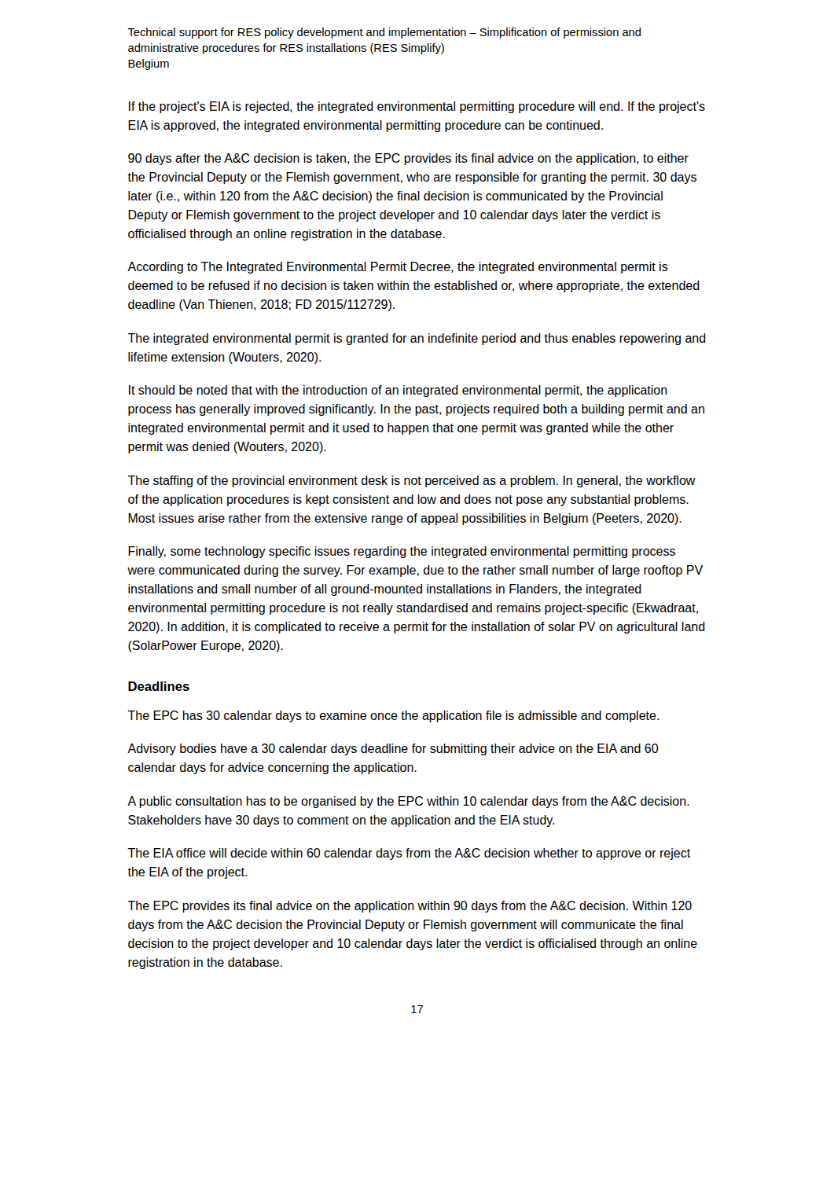Technical support for RES policy development and implementation – Simplification of permission and administrative procedures for RES installations (RES Simplify)
Belgium
If the project's EIA is rejected, the integrated environmental permitting procedure will end. If the project's EIA is approved, the integrated environmental permitting procedure can be continued.
90 days after the A&C decision is taken, the EPC provides its final advice on the application, to either the Provincial Deputy or the Flemish government, who are responsible for granting the permit. 30 days later (i.e., within 120 from the A&C decision) the final decision is communicated by the Provincial Deputy or Flemish government to the project developer and 10 calendar days later the verdict is officialised through an online registration in the database.
According to The Integrated Environmental Permit Decree, the integrated environmental permit is deemed to be refused if no decision is taken within the established or, where appropriate, the extended deadline (Van Thienen, 2018; FD 2015/112729).
The integrated environmental permit is granted for an indefinite period and thus enables repowering and lifetime extension (Wouters, 2020).
It should be noted that with the introduction of an integrated environmental permit, the application process has generally improved significantly. In the past, projects required both a building permit and an integrated environmental permit and it used to happen that one permit was granted while the other permit was denied (Wouters, 2020).
The staffing of the provincial environment desk is not perceived as a problem. In general, the workflow of the application procedures is kept consistent and low and does not pose any substantial problems. Most issues arise rather from the extensive range of appeal possibilities in Belgium (Peeters, 2020).
Finally, some technology specific issues regarding the integrated environmental permitting process were communicated during the survey. For example, due to the rather small number of large rooftop PV installations and small number of all ground-mounted installations in Flanders, the integrated environmental permitting procedure is not really standardised and remains project-specific (Ekwadraat, 2020). In addition, it is complicated to receive a permit for the installation of solar PV on agricultural land (SolarPower Europe, 2020).
Deadlines
The EPC has 30 calendar days to examine once the application file is admissible and complete.
Advisory bodies have a 30 calendar days deadline for submitting their advice on the EIA and 60 calendar days for advice concerning the application.
A public consultation has to be organised by the EPC within 10 calendar days from the A&C decision. Stakeholders have 30 days to comment on the application and the EIA study.
The EIA office will decide within 60 calendar days from the A&C decision whether to approve or reject the EIA of the project.
The EPC provides its final advice on the application within 90 days from the A&C decision. Within 120 days from the A&C decision the Provincial Deputy or Flemish government will communicate the final decision to the project developer and 10 calendar days later the verdict is officialised through an online registration in the database.
17